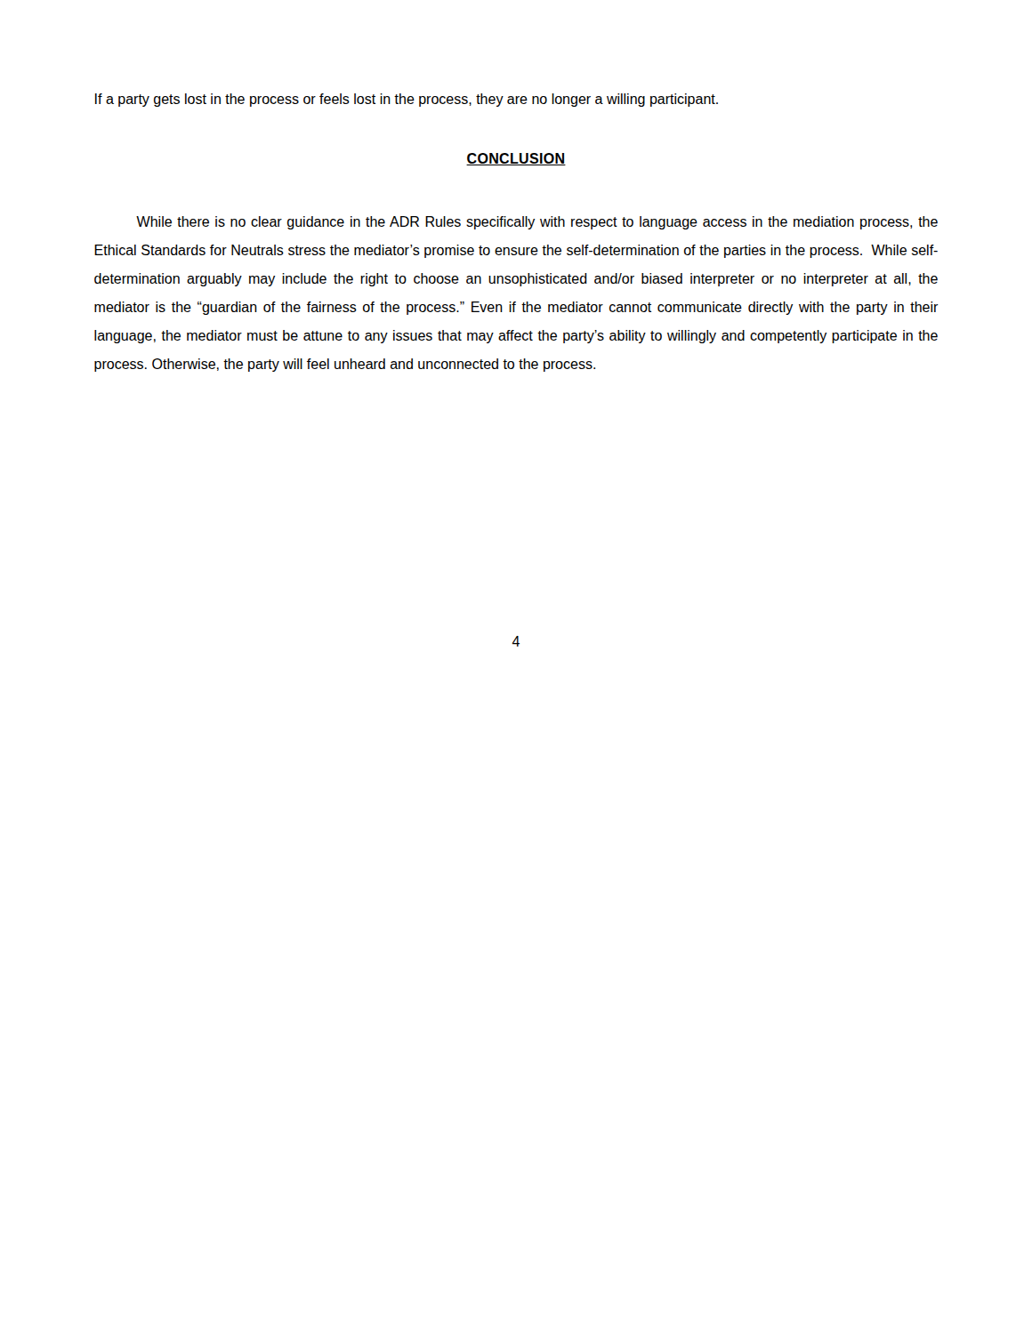If a party gets lost in the process or feels lost in the process, they are no longer a willing participant.
CONCLUSION
While there is no clear guidance in the ADR Rules specifically with respect to language access in the mediation process, the Ethical Standards for Neutrals stress the mediator’s promise to ensure the self-determination of the parties in the process. While self-determination arguably may include the right to choose an unsophisticated and/or biased interpreter or no interpreter at all, the mediator is the “guardian of the fairness of the process.” Even if the mediator cannot communicate directly with the party in their language, the mediator must be attune to any issues that may affect the party’s ability to willingly and competently participate in the process. Otherwise, the party will feel unheard and unconnected to the process.
4